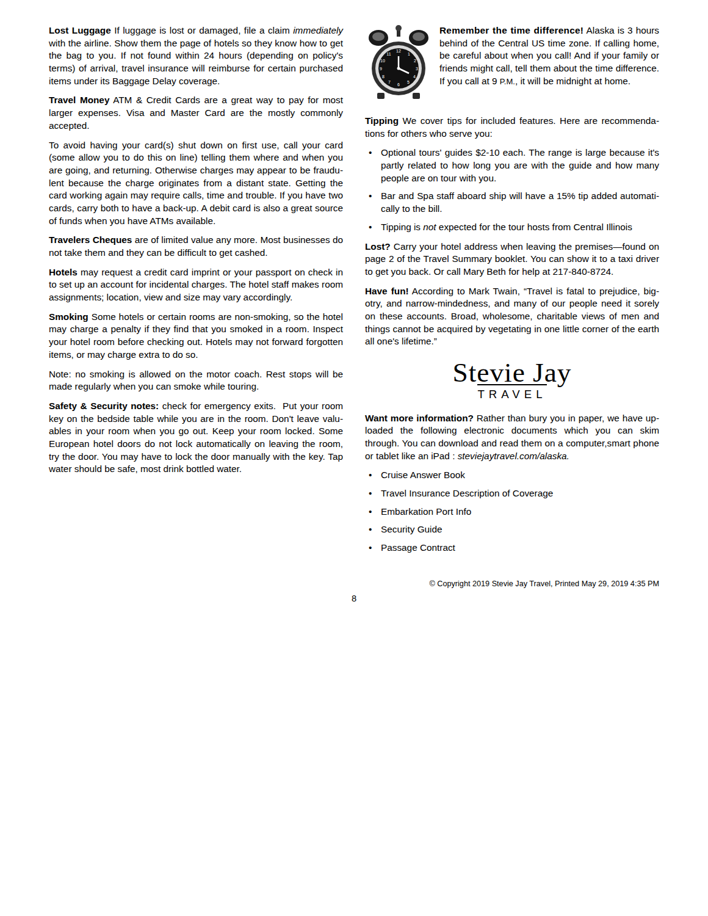Lost Luggage If luggage is lost or damaged, file a claim immediately with the airline. Show them the page of hotels so they know how to get the bag to you. If not found within 24 hours (depending on policy's terms) of arrival, travel insurance will reimburse for certain purchased items under its Baggage Delay coverage.
Travel Money ATM & Credit Cards are a great way to pay for most larger expenses. Visa and Master Card are the mostly commonly accepted.
To avoid having your card(s) shut down on first use, call your card (some allow you to do this on line) telling them where and when you are going, and returning. Otherwise charges may appear to be fraudulent because the charge originates from a distant state. Getting the card working again may require calls, time and trouble. If you have two cards, carry both to have a back-up. A debit card is also a great source of funds when you have ATMs available.
Travelers Cheques are of limited value any more. Most businesses do not take them and they can be difficult to get cashed.
Hotels may request a credit card imprint or your passport on check in to set up an account for incidental charges. The hotel staff makes room assignments; location, view and size may vary accordingly.
Smoking Some hotels or certain rooms are non-smoking, so the hotel may charge a penalty if they find that you smoked in a room. Inspect your hotel room before checking out. Hotels may not forward forgotten items, or may charge extra to do so.
Note: no smoking is allowed on the motor coach. Rest stops will be made regularly when you can smoke while touring.
Safety & Security notes: check for emergency exits. Put your room key on the bedside table while you are in the room. Don't leave valuables in your room when you go out. Keep your room locked. Some European hotel doors do not lock automatically on leaving the room, try the door. You may have to lock the door manually with the key. Tap water should be safe, most drink bottled water.
12 1 2 3 4 5 6 7 8 9 10 11
Remember the time difference! Alaska is 3 hours behind of the Central US time zone. If calling home, be careful about when you call! And if your family or friends might call, tell them about the time difference. If you call at 9 P.M., it will be midnight at home.
Tipping We cover tips for included features. Here are recommendations for others who serve you:
Optional tours' guides $2-10 each. The range is large because it's partly related to how long you are with the guide and how many people are on tour with you.
Bar and Spa staff aboard ship will have a 15% tip added automatically to the bill.
Tipping is not expected for the tour hosts from Central Illinois
Lost? Carry your hotel address when leaving the premises—found on page 2 of the Travel Summary booklet. You can show it to a taxi driver to get you back. Or call Mary Beth for help at 217-840-8724.
Have fun! According to Mark Twain, “Travel is fatal to prejudice, bigotry, and narrow-mindedness, and many of our people need it sorely on these accounts. Broad, wholesome, charitable views of men and things cannot be acquired by vegetating in one little corner of the earth all one's lifetime.”
Stevie Jay
TRAVEL
Want more information? Rather than bury you in paper, we have uploaded the following electronic documents which you can skim through. You can download and read them on a computer,smart phone or tablet like an iPad : steviejaytravel.com/alaska.
Cruise Answer Book
Travel Insurance Description of Coverage
Embarkation Port Info
Security Guide
Passage Contract
© Copyright 2019 Stevie Jay Travel, Printed May 29, 2019 4:35 PM
8